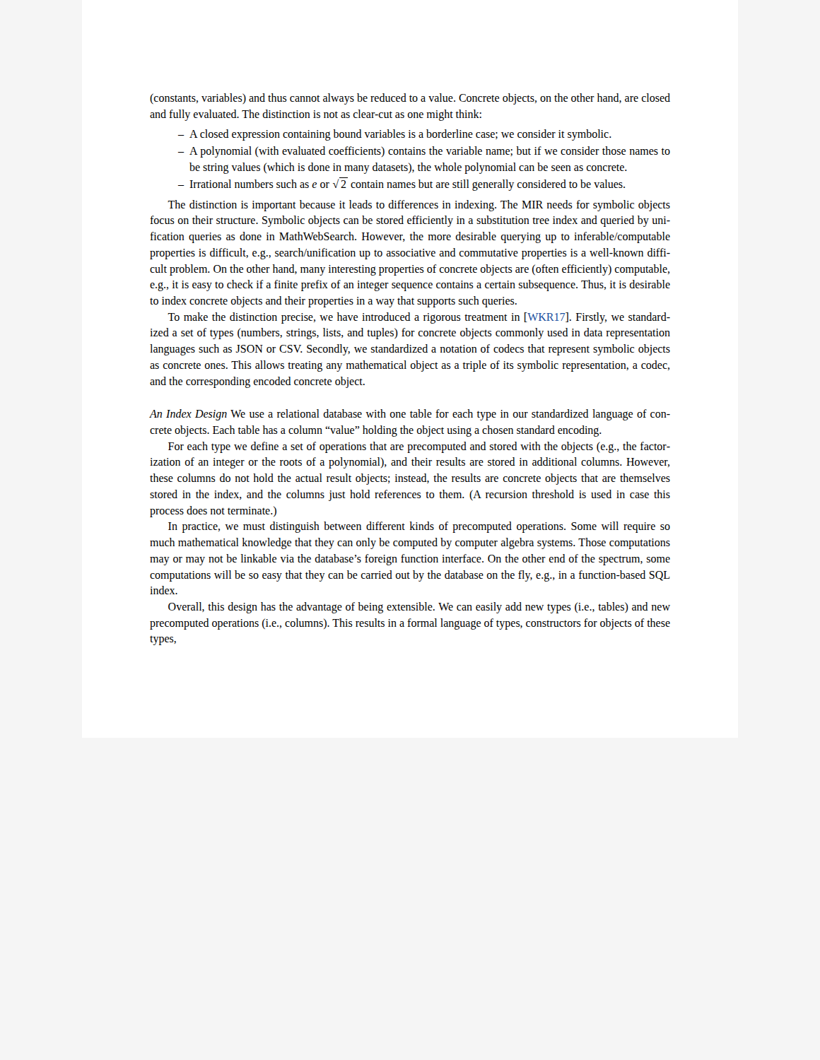(constants, variables) and thus cannot always be reduced to a value. Concrete objects, on the other hand, are closed and fully evaluated. The distinction is not as clear-cut as one might think:
A closed expression containing bound variables is a borderline case; we consider it symbolic.
A polynomial (with evaluated coefficients) contains the variable name; but if we consider those names to be string values (which is done in many datasets), the whole polynomial can be seen as concrete.
Irrational numbers such as e or √2 contain names but are still generally considered to be values.
The distinction is important because it leads to differences in indexing. The MIR needs for symbolic objects focus on their structure. Symbolic objects can be stored efficiently in a substitution tree index and queried by unification queries as done in MathWebSearch. However, the more desirable querying up to inferable/computable properties is difficult, e.g., search/unification up to associative and commutative properties is a well-known difficult problem. On the other hand, many interesting properties of concrete objects are (often efficiently) computable, e.g., it is easy to check if a finite prefix of an integer sequence contains a certain subsequence. Thus, it is desirable to index concrete objects and their properties in a way that supports such queries.
To make the distinction precise, we have introduced a rigorous treatment in [WKR17]. Firstly, we standardized a set of types (numbers, strings, lists, and tuples) for concrete objects commonly used in data representation languages such as JSON or CSV. Secondly, we standardized a notation of codecs that represent symbolic objects as concrete ones. This allows treating any mathematical object as a triple of its symbolic representation, a codec, and the corresponding encoded concrete object.
An Index Design
We use a relational database with one table for each type in our standardized language of concrete objects. Each table has a column “value” holding the object using a chosen standard encoding.
For each type we define a set of operations that are precomputed and stored with the objects (e.g., the factorization of an integer or the roots of a polynomial), and their results are stored in additional columns. However, these columns do not hold the actual result objects; instead, the results are concrete objects that are themselves stored in the index, and the columns just hold references to them. (A recursion threshold is used in case this process does not terminate.)
In practice, we must distinguish between different kinds of precomputed operations. Some will require so much mathematical knowledge that they can only be computed by computer algebra systems. Those computations may or may not be linkable via the database’s foreign function interface. On the other end of the spectrum, some computations will be so easy that they can be carried out by the database on the fly, e.g., in a function-based SQL index.
Overall, this design has the advantage of being extensible. We can easily add new types (i.e., tables) and new precomputed operations (i.e., columns). This results in a formal language of types, constructors for objects of these types,